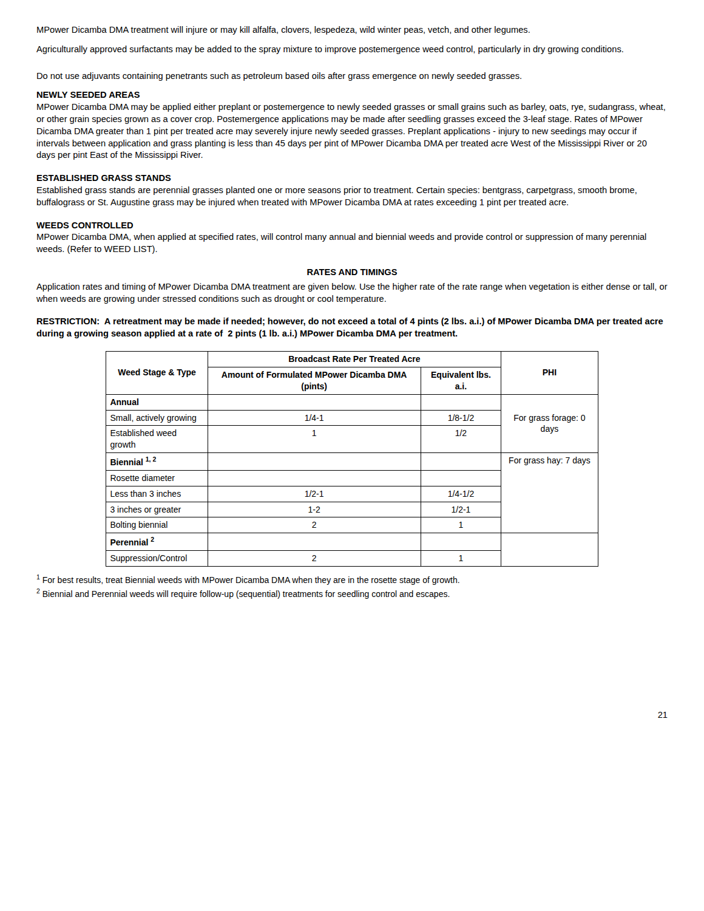MPower Dicamba DMA treatment will injure or may kill alfalfa, clovers, lespedeza, wild winter peas, vetch, and other legumes.
Agriculturally approved surfactants may be added to the spray mixture to improve postemergence weed control, particularly in dry growing conditions.
Do not use adjuvants containing penetrants such as petroleum based oils after grass emergence on newly seeded grasses.
NEWLY SEEDED AREAS
MPower Dicamba DMA may be applied either preplant or postemergence to newly seeded grasses or small grains such as barley, oats, rye, sudangrass, wheat, or other grain species grown as a cover crop. Postemergence applications may be made after seedling grasses exceed the 3-leaf stage. Rates of MPower Dicamba DMA greater than 1 pint per treated acre may severely injure newly seeded grasses. Preplant applications - injury to new seedings may occur if intervals between application and grass planting is less than 45 days per pint of MPower Dicamba DMA per treated acre West of the Mississippi River or 20 days per pint East of the Mississippi River.
ESTABLISHED GRASS STANDS
Established grass stands are perennial grasses planted one or more seasons prior to treatment. Certain species: bentgrass, carpetgrass, smooth brome, buffalograss or St. Augustine grass may be injured when treated with MPower Dicamba DMA at rates exceeding 1 pint per treated acre.
WEEDS CONTROLLED
MPower Dicamba DMA, when applied at specified rates, will control many annual and biennial weeds and provide control or suppression of many perennial weeds. (Refer to WEED LIST).
RATES AND TIMINGS
Application rates and timing of MPower Dicamba DMA treatment are given below. Use the higher rate of the rate range when vegetation is either dense or tall, or when weeds are growing under stressed conditions such as drought or cool temperature.
RESTRICTION: A retreatment may be made if needed; however, do not exceed a total of 4 pints (2 lbs. a.i.) of MPower Dicamba DMA per treated acre during a growing season applied at a rate of 2 pints (1 lb. a.i.) MPower Dicamba DMA per treatment.
| Weed Stage & Type | Broadcast Rate Per Treated Acre | PHI |
| Amount of Formulated MPower Dicamba DMA (pints) | Equivalent lbs. a.i. |
| Annual | | | For grass forage: 0 days |
| Small, actively growing | 1/4-1 | 1/8-1/2 |
| Established weed growth | 1 | 1/2 |
| Biennial 1, 2 | | | For grass hay: 7 days |
| Rosette diameter | | |
| Less than 3 inches | 1/2-1 | 1/4-1/2 |
| 3 inches or greater | 1-2 | 1/2-1 |
| Bolting biennial | 2 | 1 |
| Perennial 2 | | | |
| Suppression/Control | 2 | 1 |
1 For best results, treat Biennial weeds with MPower Dicamba DMA when they are in the rosette stage of growth.
2 Biennial and Perennial weeds will require follow-up (sequential) treatments for seedling control and escapes.
21